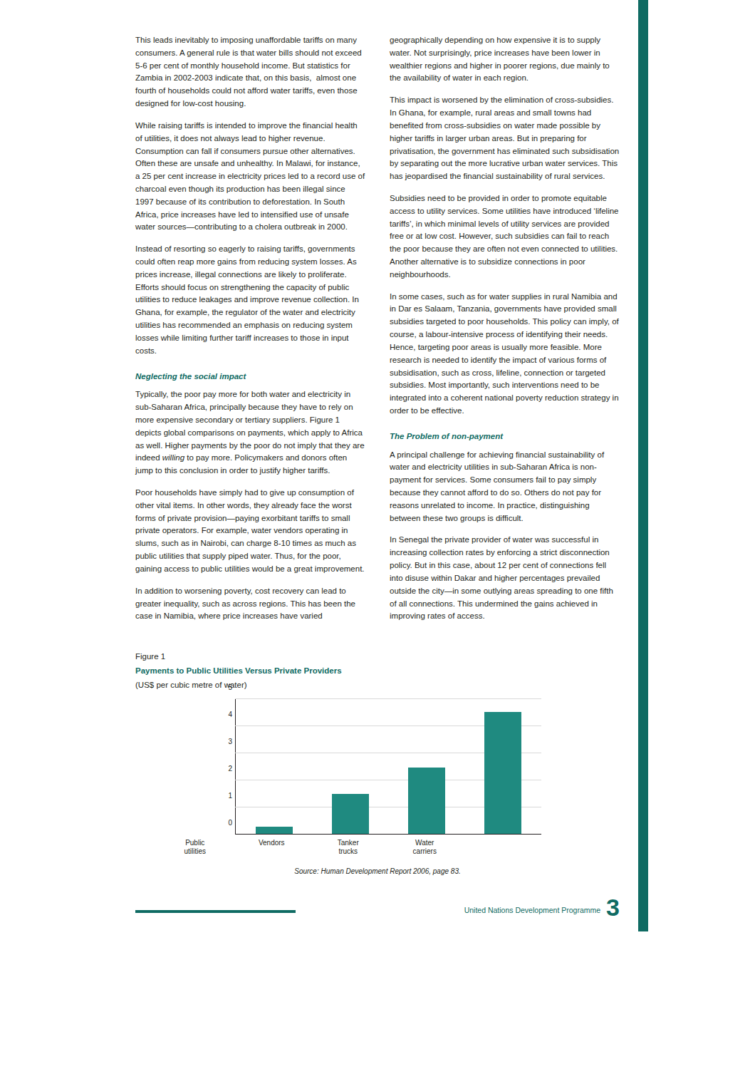This leads inevitably to imposing unaffordable tariffs on many consumers. A general rule is that water bills should not exceed 5-6 per cent of monthly household income. But statistics for Zambia in 2002-2003 indicate that, on this basis, almost one fourth of households could not afford water tariffs, even those designed for low-cost housing.
While raising tariffs is intended to improve the financial health of utilities, it does not always lead to higher revenue. Consumption can fall if consumers pursue other alternatives. Often these are unsafe and unhealthy. In Malawi, for instance, a 25 per cent increase in electricity prices led to a record use of charcoal even though its production has been illegal since 1997 because of its contribution to deforestation. In South Africa, price increases have led to intensified use of unsafe water sources—contributing to a cholera outbreak in 2000.
Instead of resorting so eagerly to raising tariffs, governments could often reap more gains from reducing system losses. As prices increase, illegal connections are likely to proliferate. Efforts should focus on strengthening the capacity of public utilities to reduce leakages and improve revenue collection. In Ghana, for example, the regulator of the water and electricity utilities has recommended an emphasis on reducing system losses while limiting further tariff increases to those in input costs.
Neglecting the social impact
Typically, the poor pay more for both water and electricity in sub-Saharan Africa, principally because they have to rely on more expensive secondary or tertiary suppliers. Figure 1 depicts global comparisons on payments, which apply to Africa as well. Higher payments by the poor do not imply that they are indeed willing to pay more. Policymakers and donors often jump to this conclusion in order to justify higher tariffs.
Poor households have simply had to give up consumption of other vital items. In other words, they already face the worst forms of private provision—paying exorbitant tariffs to small private operators. For example, water vendors operating in slums, such as in Nairobi, can charge 8-10 times as much as public utilities that supply piped water. Thus, for the poor, gaining access to public utilities would be a great improvement.
In addition to worsening poverty, cost recovery can lead to greater inequality, such as across regions. This has been the case in Namibia, where price increases have varied
geographically depending on how expensive it is to supply water. Not surprisingly, price increases have been lower in wealthier regions and higher in poorer regions, due mainly to the availability of water in each region.
This impact is worsened by the elimination of cross-subsidies. In Ghana, for example, rural areas and small towns had benefited from cross-subsidies on water made possible by higher tariffs in larger urban areas. But in preparing for privatisation, the government has eliminated such subsidisation by separating out the more lucrative urban water services. This has jeopardised the financial sustainability of rural services.
Subsidies need to be provided in order to promote equitable access to utility services. Some utilities have introduced ‘lifeline tariffs’, in which minimal levels of utility services are provided free or at low cost. However, such subsidies can fail to reach the poor because they are often not even connected to utilities. Another alternative is to subsidize connections in poor neighbourhoods.
In some cases, such as for water supplies in rural Namibia and in Dar es Salaam, Tanzania, governments have provided small subsidies targeted to poor households. This policy can imply, of course, a labour-intensive process of identifying their needs. Hence, targeting poor areas is usually more feasible. More research is needed to identify the impact of various forms of subsidisation, such as cross, lifeline, connection or targeted subsidies. Most importantly, such interventions need to be integrated into a coherent national poverty reduction strategy in order to be effective.
The Problem of non-payment
A principal challenge for achieving financial sustainability of water and electricity utilities in sub-Saharan Africa is non-payment for services. Some consumers fail to pay simply because they cannot afford to do so. Others do not pay for reasons unrelated to income. In practice, distinguishing between these two groups is difficult.
In Senegal the private provider of water was successful in increasing collection rates by enforcing a strict disconnection policy. But in this case, about 12 per cent of connections fell into disuse within Dakar and higher percentages prevailed outside the city—in some outlying areas spreading to one fifth of all connections. This undermined the gains achieved in improving rates of access.
Figure 1
Payments to Public Utilities Versus Private Providers
(US$ per cubic metre of water)
0
1
2
3
4
5
Public
utilities Vendors Tanker
trucks Water
carriers
Source: Human Development Report 2006, page 83.
United Nations Development Programme
3